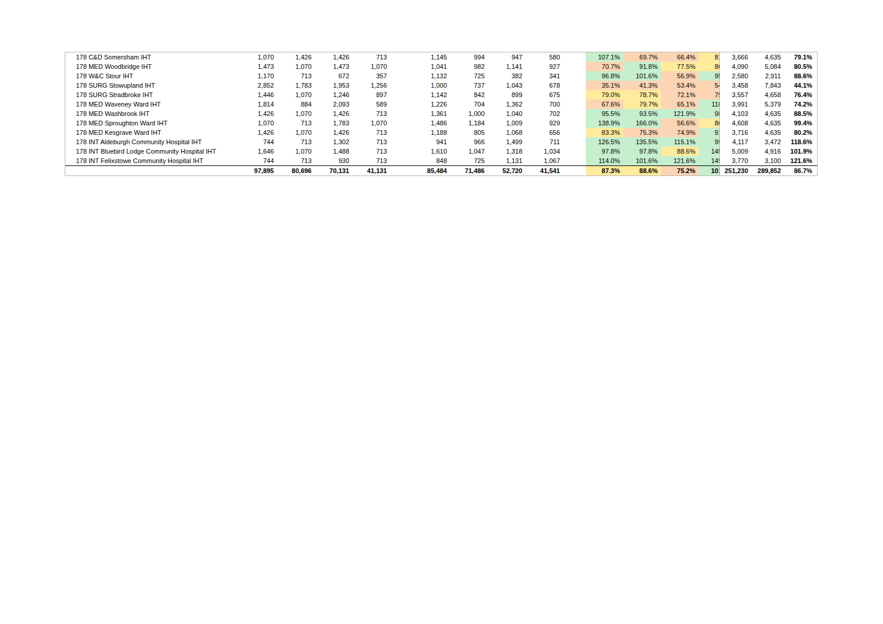| 178 C&D Somersham IHT | 1,070 | 1,426 | 1,426 | 713 | | 1,145 | 994 | 947 | 580 | | 107.1% | 69.7% | 66.4% | 81.4% |
| 178 MED Woodbridge IHT | 1,473 | 1,070 | 1,473 | 1,070 | | 1,041 | 982 | 1,141 | 927 | | 70.7% | 91.8% | 77.5% | 86.7% |
| 178 W&C Stour IHT | 1,170 | 713 | 672 | 357 | | 1,132 | 725 | 382 | 341 | | 96.8% | 101.6% | 56.9% | 95.7% |
| 178 SURG Stowupland IHT | 2,852 | 1,783 | 1,953 | 1,256 | | 1,000 | 737 | 1,043 | 678 | | 35.1% | 41.3% | 53.4% | 54.0% |
| 178 SURG Stradbroke IHT | 1,446 | 1,070 | 1,246 | 897 | | 1,142 | 842 | 899 | 675 | | 79.0% | 78.7% | 72.1% | 75.2% |
| 178 MED Waveney Ward IHT | 1,814 | 884 | 2,093 | 589 | | 1,226 | 704 | 1,362 | 700 | | 67.6% | 79.7% | 65.1% | 118.9% |
| 178 MED Washbrook IHT | 1,426 | 1,070 | 1,426 | 713 | | 1,361 | 1,000 | 1,040 | 702 | | 95.5% | 93.5% | 121.9% | 98.5% |
| 178 MED Sproughton Ward IHT | 1,070 | 713 | 1,783 | 1,070 | | 1,486 | 1,184 | 1,009 | 929 | | 138.9% | 166.0% | 56.6% | 86.9% |
| 178 MED Kesgrave Ward IHT | 1,426 | 1,070 | 1,426 | 713 | | 1,188 | 805 | 1,068 | 656 | | 83.3% | 75.3% | 74.9% | 91.9% |
| 178 INT Aldeburgh Community Hospital IHT | 744 | 713 | 1,302 | 713 | | 941 | 966 | 1,499 | 711 | | 126.5% | 135.5% | 115.1% | 99.8% |
| 178 INT Bluebird Lodge Community Hospital IHT | 1,646 | 1,070 | 1,488 | 713 | | 1,610 | 1,047 | 1,318 | 1,034 | | 97.8% | 97.8% | 88.6% | 145.1% |
| 178 INT Felixstowe Community Hospital IHT | 744 | 713 | 930 | 713 | | 848 | 725 | 1,131 | 1,067 | | 114.0% | 101.6% | 121.6% | 149.6% |
| | 97,895 | 80,696 | 70,131 | 41,131 | | 85,484 | 71,486 | 52,720 | 41,541 | | 87.3% | 88.6% | 75.2% | 101.0% |
| 3,666 | 4,635 | 79.1% |
| 4,090 | 5,084 | 80.5% |
| 2,580 | 2,911 | 88.6% |
| 3,458 | 7,843 | 44.1% |
| 3,557 | 4,658 | 76.4% |
| 3,991 | 5,379 | 74.2% |
| 4,103 | 4,635 | 88.5% |
| 4,608 | 4,635 | 99.4% |
| 3,716 | 4,635 | 80.2% |
| 4,117 | 3,472 | 118.6% |
| 5,009 | 4,916 | 101.9% |
| 3,770 | 3,100 | 121.6% |
| 251,230 | 289,852 | 86.7% |